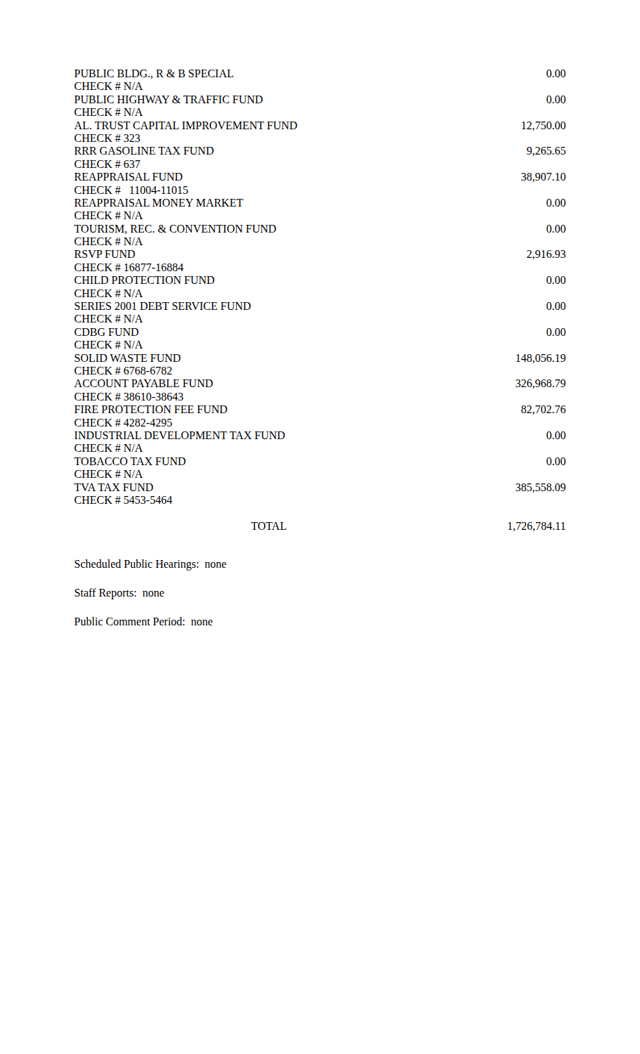| PUBLIC BLDG., R & B SPECIAL CHECK # N/A | 0.00 |
| PUBLIC HIGHWAY & TRAFFIC FUND CHECK # N/A | 0.00 |
| AL. TRUST CAPITAL IMPROVEMENT FUND CHECK # 323 | 12,750.00 |
| RRR GASOLINE TAX FUND CHECK # 637 | 9,265.65 |
| REAPPRAISAL FUND CHECK # 11004-11015 | 38,907.10 |
| REAPPRAISAL MONEY MARKET CHECK # N/A | 0.00 |
| TOURISM, REC. & CONVENTION FUND CHECK # N/A | 0.00 |
| RSVP FUND CHECK # 16877-16884 | 2,916.93 |
| CHILD PROTECTION FUND CHECK # N/A | 0.00 |
| SERIES 2001 DEBT SERVICE FUND CHECK # N/A | 0.00 |
| CDBG FUND CHECK # N/A | 0.00 |
| SOLID WASTE FUND CHECK # 6768-6782 | 148,056.19 |
| ACCOUNT PAYABLE FUND CHECK # 38610-38643 | 326,968.79 |
| FIRE PROTECTION FEE FUND CHECK # 4282-4295 | 82,702.76 |
| INDUSTRIAL DEVELOPMENT TAX FUND CHECK # N/A | 0.00 |
| TOBACCO TAX FUND CHECK # N/A | 0.00 |
| TVA TAX FUND CHECK # 5453-5464 | 385,558.09 |
| TOTAL | 1,726,784.11 |
Scheduled Public Hearings: none
Staff Reports: none
Public Comment Period: none